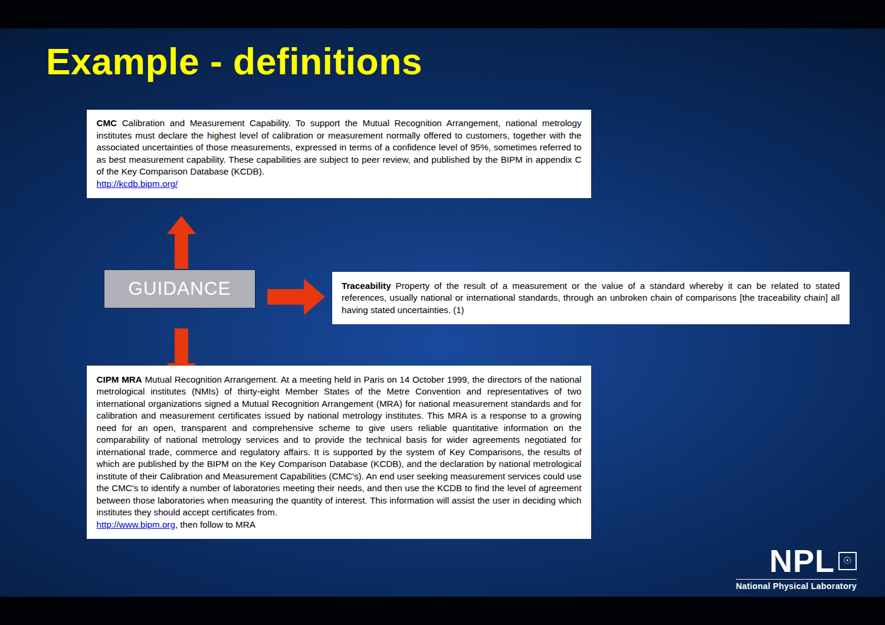Example - definitions
CMC Calibration and Measurement Capability. To support the Mutual Recognition Arrangement, national metrology institutes must declare the highest level of calibration or measurement normally offered to customers, together with the associated uncertainties of those measurements, expressed in terms of a confidence level of 95%, sometimes referred to as best measurement capability. These capabilities are subject to peer review, and published by the BIPM in appendix C of the Key Comparison Database (KCDB).
http://kcdb.bipm.org/
GUIDANCE
Traceability Property of the result of a measurement or the value of a standard whereby it can be related to stated references, usually national or international standards, through an unbroken chain of comparisons [the traceability chain] all having stated uncertainties. (1)
CIPM MRA Mutual Recognition Arrangement. At a meeting held in Paris on 14 October 1999, the directors of the national metrological institutes (NMIs) of thirty-eight Member States of the Metre Convention and representatives of two international organizations signed a Mutual Recognition Arrangement (MRA) for national measurement standards and for calibration and measurement certificates issued by national metrology institutes. This MRA is a response to a growing need for an open, transparent and comprehensive scheme to give users reliable quantitative information on the comparability of national metrology services and to provide the technical basis for wider agreements negotiated for international trade, commerce and regulatory affairs. It is supported by the system of Key Comparisons, the results of which are published by the BIPM on the Key Comparison Database (KCDB), and the declaration by national metrological institute of their Calibration and Measurement Capabilities (CMC's). An end user seeking measurement services could use the CMC's to identify a number of laboratories meeting their needs, and then use the KCDB to find the level of agreement between those laboratories when measuring the quantity of interest. This information will assist the user in deciding which institutes they should accept certificates from.
http://www.bipm.org, then follow to MRA
NPL ☉
National Physical Laboratory